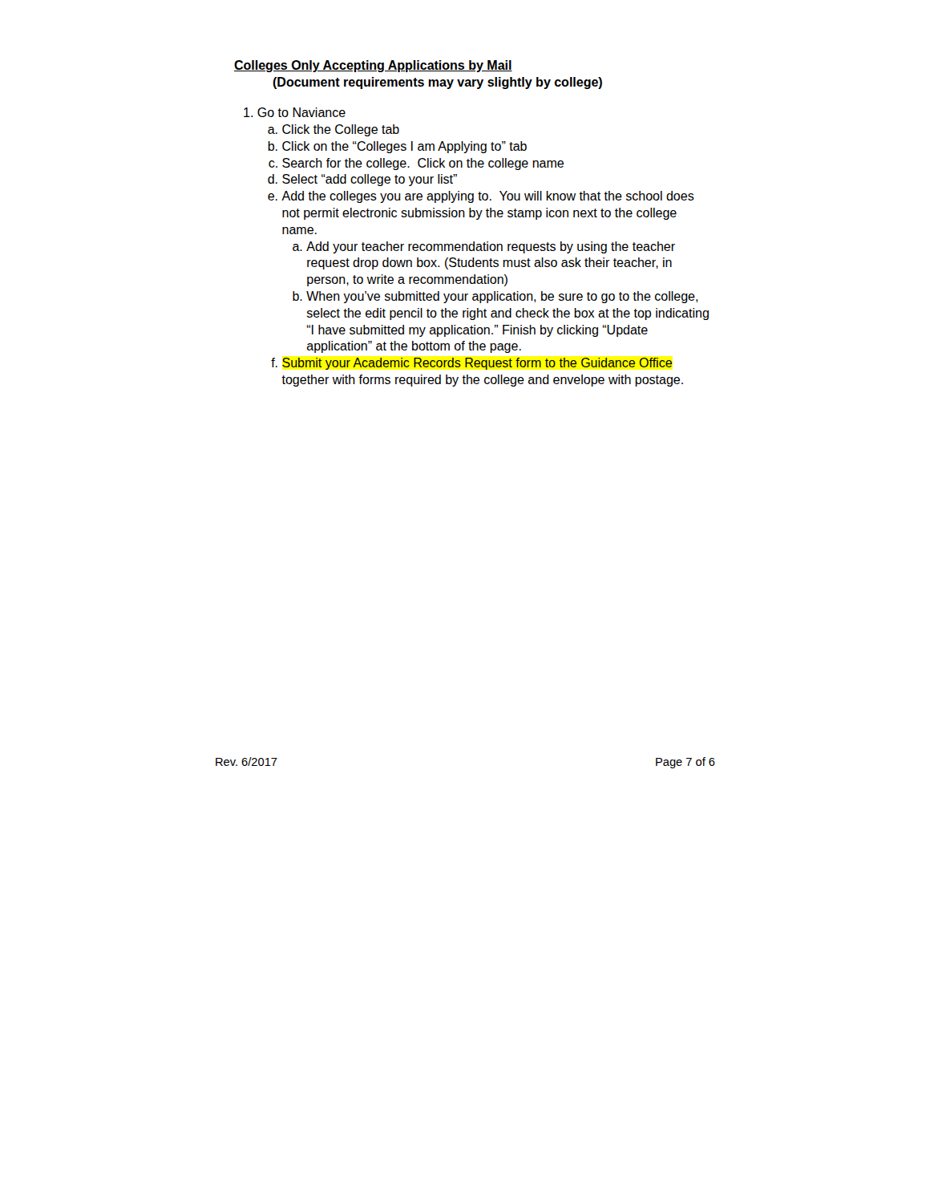Colleges Only Accepting Applications by Mail
(Document requirements may vary slightly by college)
Go to Naviance
Click the College tab
Click on the “Colleges I am Applying to” tab
Search for the college. Click on the college name
Select “add college to your list”
Add the colleges you are applying to. You will know that the school does not permit electronic submission by the stamp icon next to the college name.
Add your teacher recommendation requests by using the teacher request drop down box. (Students must also ask their teacher, in person, to write a recommendation)
When you’ve submitted your application, be sure to go to the college, select the edit pencil to the right and check the box at the top indicating “I have submitted my application.” Finish by clicking “Update application” at the bottom of the page.
Submit your Academic Records Request form to the Guidance Office together with forms required by the college and envelope with postage.
Rev. 6/2017 Page 7 of 6